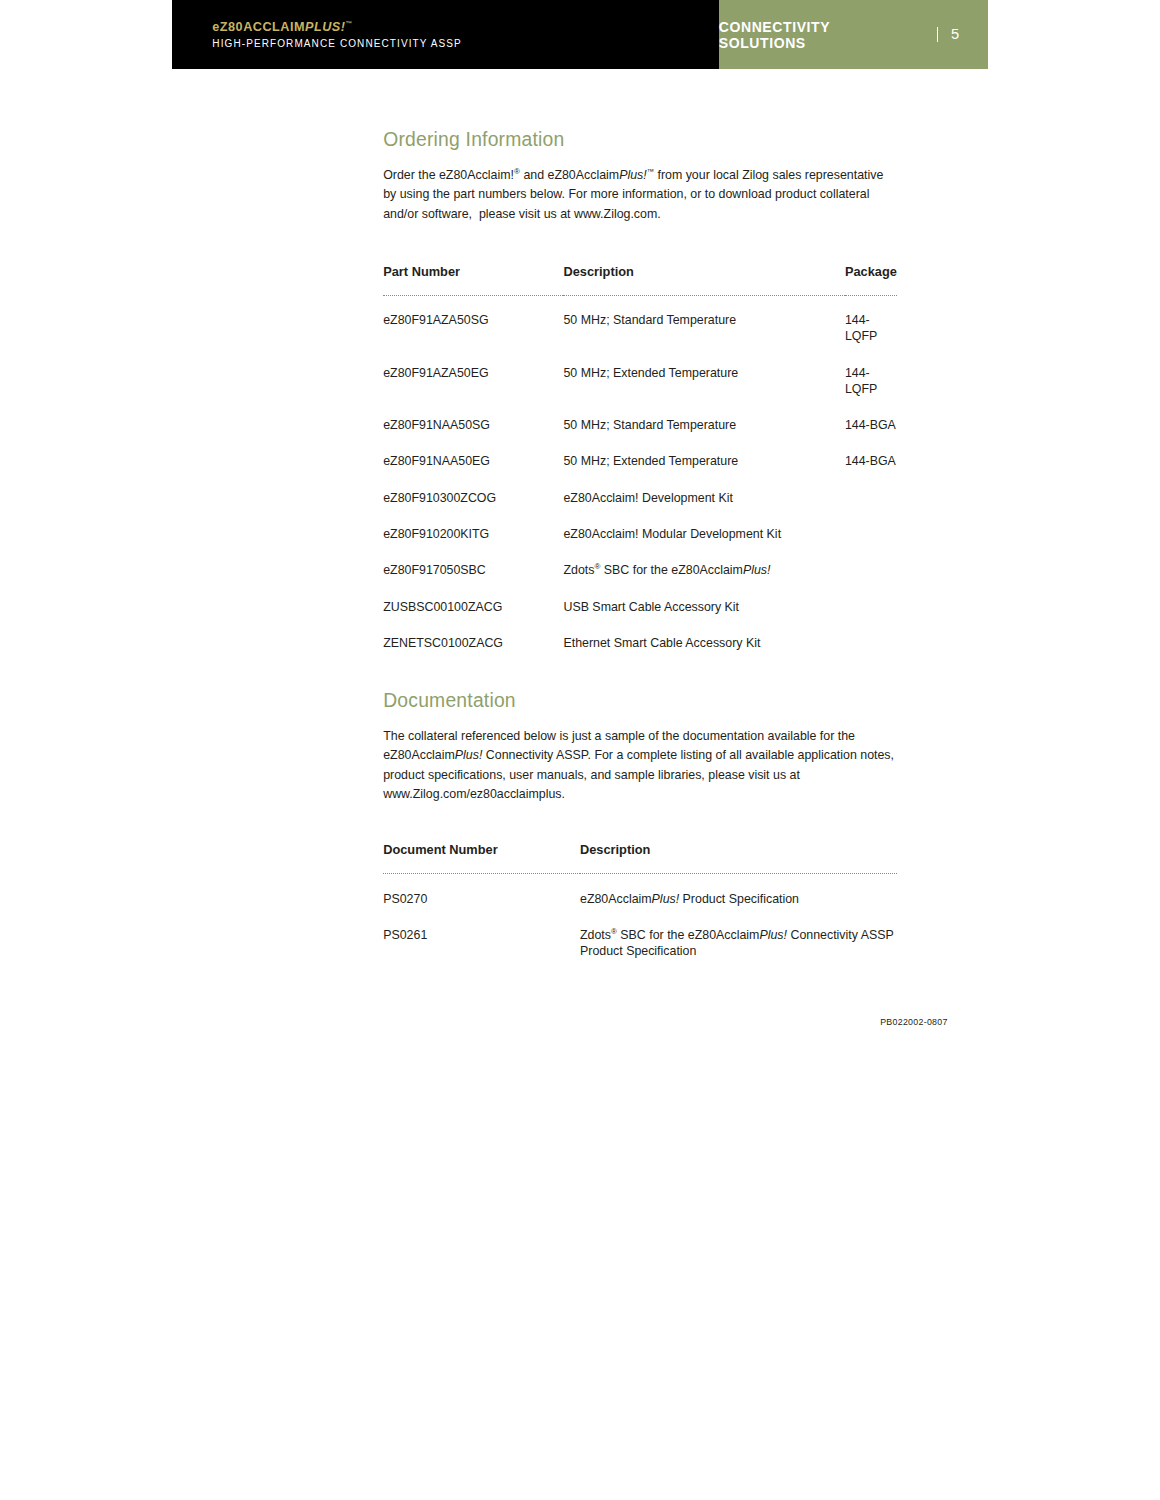eZ80ACCLAIMPLUS!™
HIGH-PERFORMANCE CONNECTIVITY ASSP
CONNECTIVITY SOLUTIONS 5
Ordering Information
Order the eZ80Acclaim!® and eZ80AcclaimPlus!™ from your local Zilog sales representative by using the part numbers below. For more information, or to download product collateral and/or software, please visit us at www.Zilog.com.
| Part Number | Description | Package |
| --- | --- | --- |
| eZ80F91AZA50SG | 50 MHz; Standard Temperature | 144-LQFP |
| eZ80F91AZA50EG | 50 MHz; Extended Temperature | 144-LQFP |
| eZ80F91NAA50SG | 50 MHz; Standard Temperature | 144-BGA |
| eZ80F91NAA50EG | 50 MHz; Extended Temperature | 144-BGA |
| eZ80F910300ZCOG | eZ80Acclaim! Development Kit | |
| eZ80F910200KITG | eZ80Acclaim! Modular Development Kit | |
| eZ80F917050SBC | Zdots ® SBC for the eZ80Acclaim Plus! | |
| ZUSBSC00100ZACG | USB Smart Cable Accessory Kit | |
| ZENETSC0100ZACG | Ethernet Smart Cable Accessory Kit | |
Documentation
The collateral referenced below is just a sample of the documentation available for the eZ80AcclaimPlus! Connectivity ASSP. For a complete listing of all available application notes, product specifications, user manuals, and sample libraries, please visit us at www.Zilog.com/ez80acclaimplus.
| Document Number | Description |
| --- | --- |
| PS0270 | eZ80Acclaim Plus! Product Specification |
| PS0261 | Zdots ® SBC for the eZ80Acclaim Plus! Connectivity ASSP Product Specification |
PB022002-0807